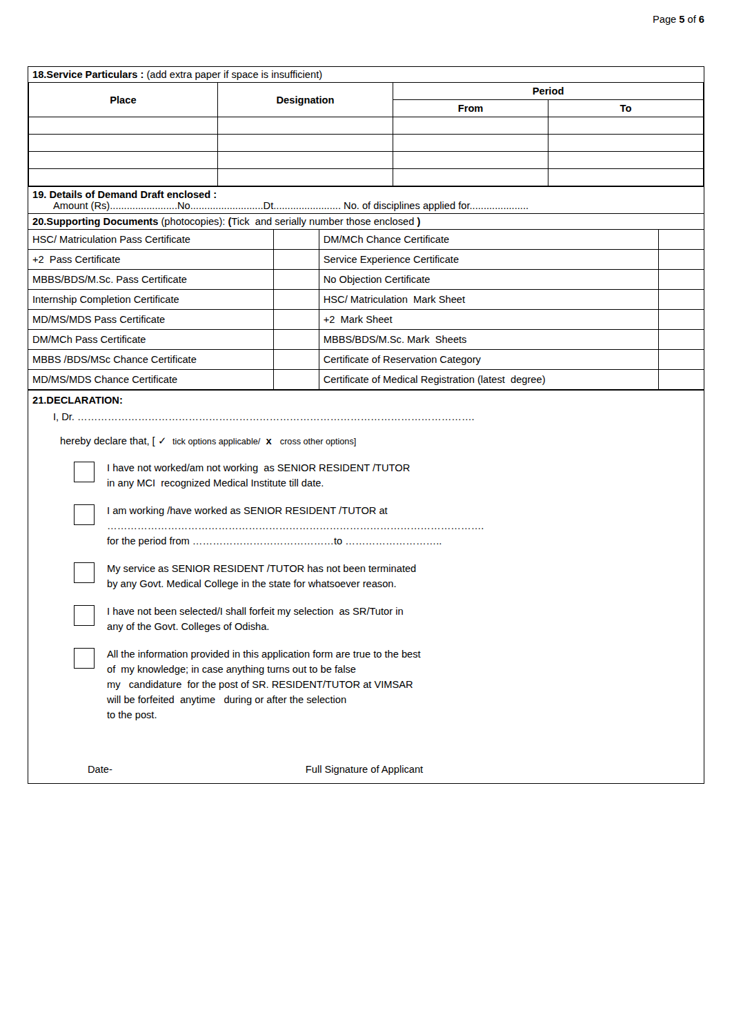Page 5 of 6
18.Service Particulars : (add extra paper if space is insufficient)
| Place | Designation | Period |
| --- | --- | --- |
| From | To |
19. Details of Demand Draft enclosed :
Amount (Rs)........................No..........................Dt........................ No. of disciplines applied for.....................
20.Supporting Documents (photocopies): (Tick and serially number those enclosed )
| HSC/ Matriculation Pass Certificate | | DM/MCh Chance Certificate | |
| +2 Pass Certificate | | Service Experience Certificate | |
| MBBS/BDS/M.Sc. Pass Certificate | | No Objection Certificate | |
| Internship Completion Certificate | | HSC/ Matriculation Mark Sheet | |
| MD/MS/MDS Pass Certificate | | +2 Mark Sheet | |
| DM/MCh Pass Certificate | | MBBS/BDS/M.Sc. Mark Sheets | |
| MBBS /BDS/MSc Chance Certificate | | Certificate of Reservation Category | |
| MD/MS/MDS Chance Certificate | | Certificate of Medical Registration (latest degree) | |
21.DECLARATION:
I, Dr. ……………………………………………………………………………………………………….
hereby declare that, [ ✓ tick options applicable/ x cross other options]
I have not worked/am not working as SENIOR RESIDENT /TUTOR
in any MCI recognized Medical Institute till date.
I am working /have worked as SENIOR RESIDENT /TUTOR at
………………………………………………………………………………………………….
for the period from ……………………………………to ………………………..
My service as SENIOR RESIDENT /TUTOR has not been terminated
by any Govt. Medical College in the state for whatsoever reason.
I have not been selected/I shall forfeit my selection as SR/Tutor in
any of the Govt. Colleges of Odisha.
All the information provided in this application form are true to the best
of my knowledge; in case anything turns out to be false
my candidature for the post of SR. RESIDENT/TUTOR at VIMSAR
will be forfeited anytime during or after the selection
to the post.
Date-
Full Signature of Applicant